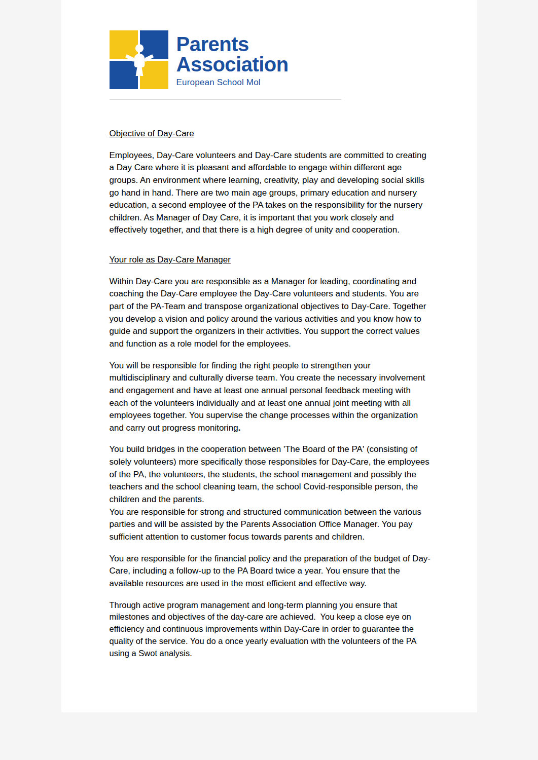Parents
Association
European School Mol
Objective of Day-Care
Employees, Day-Care volunteers and Day-Care students are committed to creating a Day Care where it is pleasant and affordable to engage within different age groups. An environment where learning, creativity, play and developing social skills go hand in hand. There are two main age groups, primary education and nursery education, a second employee of the PA takes on the responsibility for the nursery children. As Manager of Day Care, it is important that you work closely and effectively together, and that there is a high degree of unity and cooperation.
Your role as Day-Care Manager
Within Day-Care you are responsible as a Manager for leading, coordinating and coaching the Day-Care employee the Day-Care volunteers and students. You are part of the PA-Team and transpose organizational objectives to Day-Care. Together you develop a vision and policy around the various activities and you know how to guide and support the organizers in their activities. You support the correct values and function as a role model for the employees.
You will be responsible for finding the right people to strengthen your multidisciplinary and culturally diverse team. You create the necessary involvement and engagement and have at least one annual personal feedback meeting with each of the volunteers individually and at least one annual joint meeting with all employees together. You supervise the change processes within the organization and carry out progress monitoring.
You build bridges in the cooperation between 'The Board of the PA' (consisting of solely volunteers) more specifically those responsibles for Day-Care, the employees of the PA, the volunteers, the students, the school management and possibly the teachers and the school cleaning team, the school Covid-responsible person, the children and the parents.
You are responsible for strong and structured communication between the various parties and will be assisted by the Parents Association Office Manager. You pay sufficient attention to customer focus towards parents and children.
You are responsible for the financial policy and the preparation of the budget of Day-Care, including a follow-up to the PA Board twice a year. You ensure that the available resources are used in the most efficient and effective way.
Through active program management and long-term planning you ensure that milestones and objectives of the day-care are achieved. You keep a close eye on efficiency and continuous improvements within Day-Care in order to guarantee the quality of the service. You do a once yearly evaluation with the volunteers of the PA using a Swot analysis.